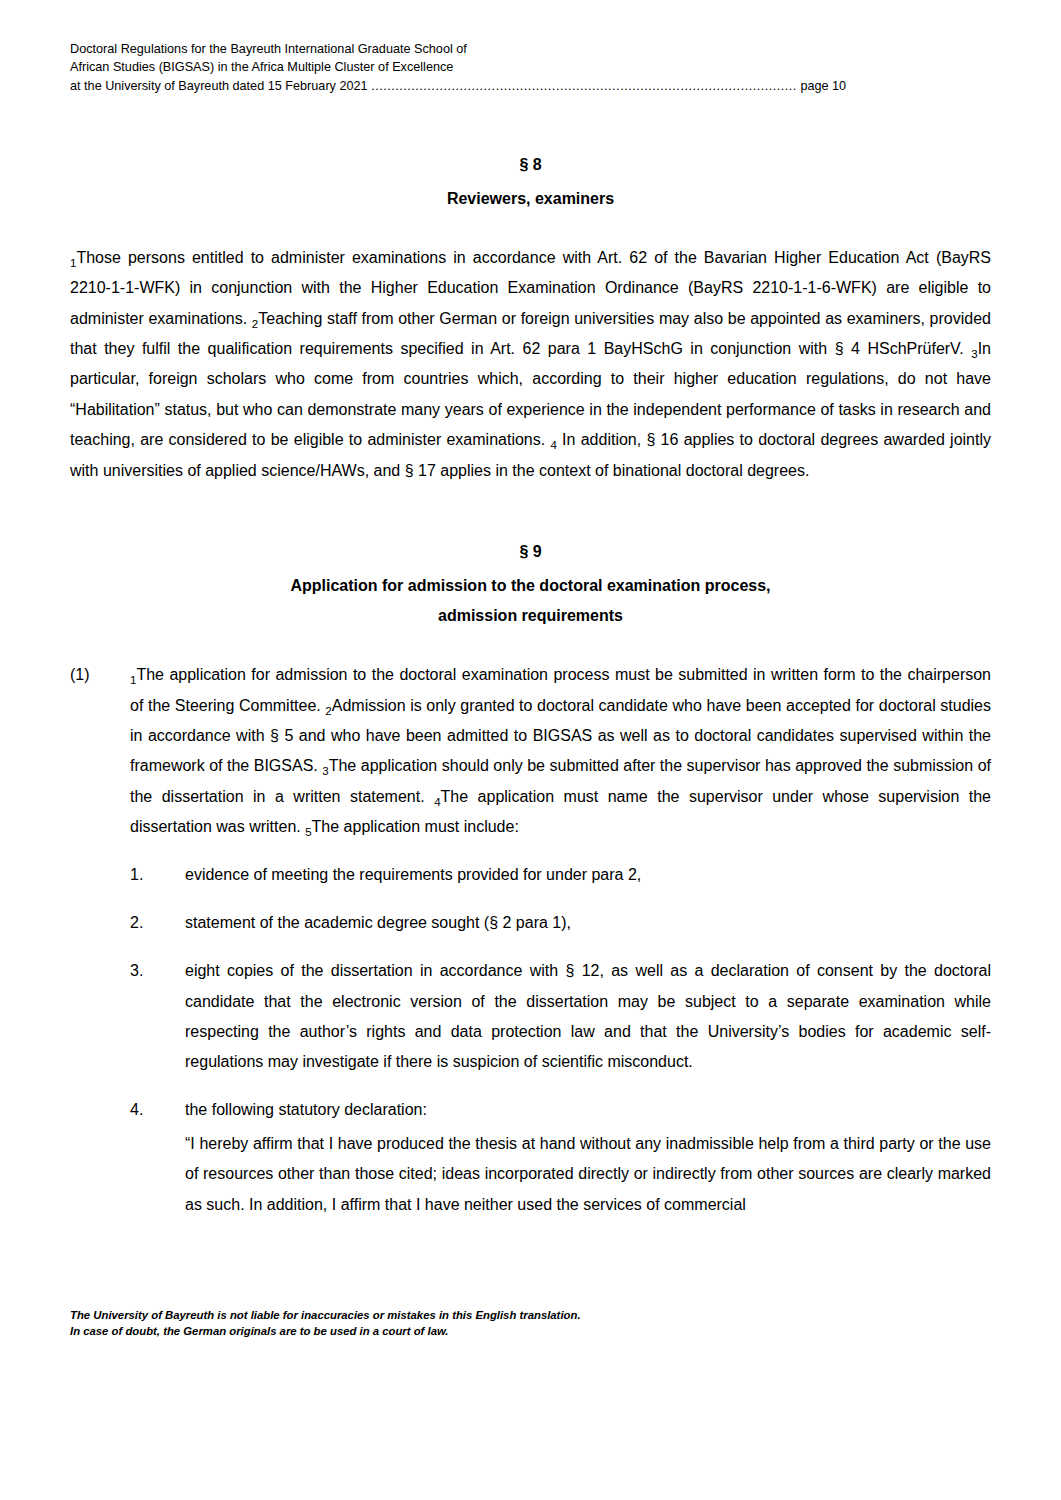Doctoral Regulations for the Bayreuth International Graduate School of
African Studies (BIGSAS) in the Africa Multiple Cluster of Excellence
at the University of Bayreuth dated 15 February 2021 .......................................................................................................... page 10
§ 8
Reviewers, examiners
1Those persons entitled to administer examinations in accordance with Art. 62 of the Bavarian Higher Education Act (BayRS 2210-1-1-WFK) in conjunction with the Higher Education Examination Ordinance (BayRS 2210-1-1-6-WFK) are eligible to administer examinations. 2Teaching staff from other German or foreign universities may also be appointed as examiners, provided that they fulfil the qualification requirements specified in Art. 62 para 1 BayHSchG in conjunction with § 4 HSchPrüferV. 3In particular, foreign scholars who come from countries which, according to their higher education regulations, do not have “Habilitation” status, but who can demonstrate many years of experience in the independent performance of tasks in research and teaching, are considered to be eligible to administer examinations. 4 In addition, § 16 applies to doctoral degrees awarded jointly with universities of applied science/HAWs, and § 17 applies in the context of binational doctoral degrees.
§ 9
Application for admission to the doctoral examination process,
admission requirements
(1)
1The application for admission to the doctoral examination process must be submitted in written form to the chairperson of the Steering Committee. 2Admission is only granted to doctoral candidate who have been accepted for doctoral studies in accordance with § 5 and who have been admitted to BIGSAS as well as to doctoral candidates supervised within the framework of the BIGSAS. 3The application should only be submitted after the supervisor has approved the submission of the dissertation in a written statement. 4The application must name the supervisor under whose supervision the dissertation was written. 5The application must include:
1. evidence of meeting the requirements provided for under para 2,
2. statement of the academic degree sought (§ 2 para 1),
3. eight copies of the dissertation in accordance with § 12, as well as a declaration of consent by the doctoral candidate that the electronic version of the dissertation may be subject to a separate examination while respecting the author’s rights and data protection law and that the University’s bodies for academic self-regulations may investigate if there is suspicion of scientific misconduct.
4. the following statutory declaration: “I hereby affirm that I have produced the thesis at hand without any inadmissible help from a third party or the use of resources other than those cited; ideas incorporated directly or indirectly from other sources are clearly marked as such. In addition, I affirm that I have neither used the services of commercial
The University of Bayreuth is not liable for inaccuracies or mistakes in this English translation.
In case of doubt, the German originals are to be used in a court of law.